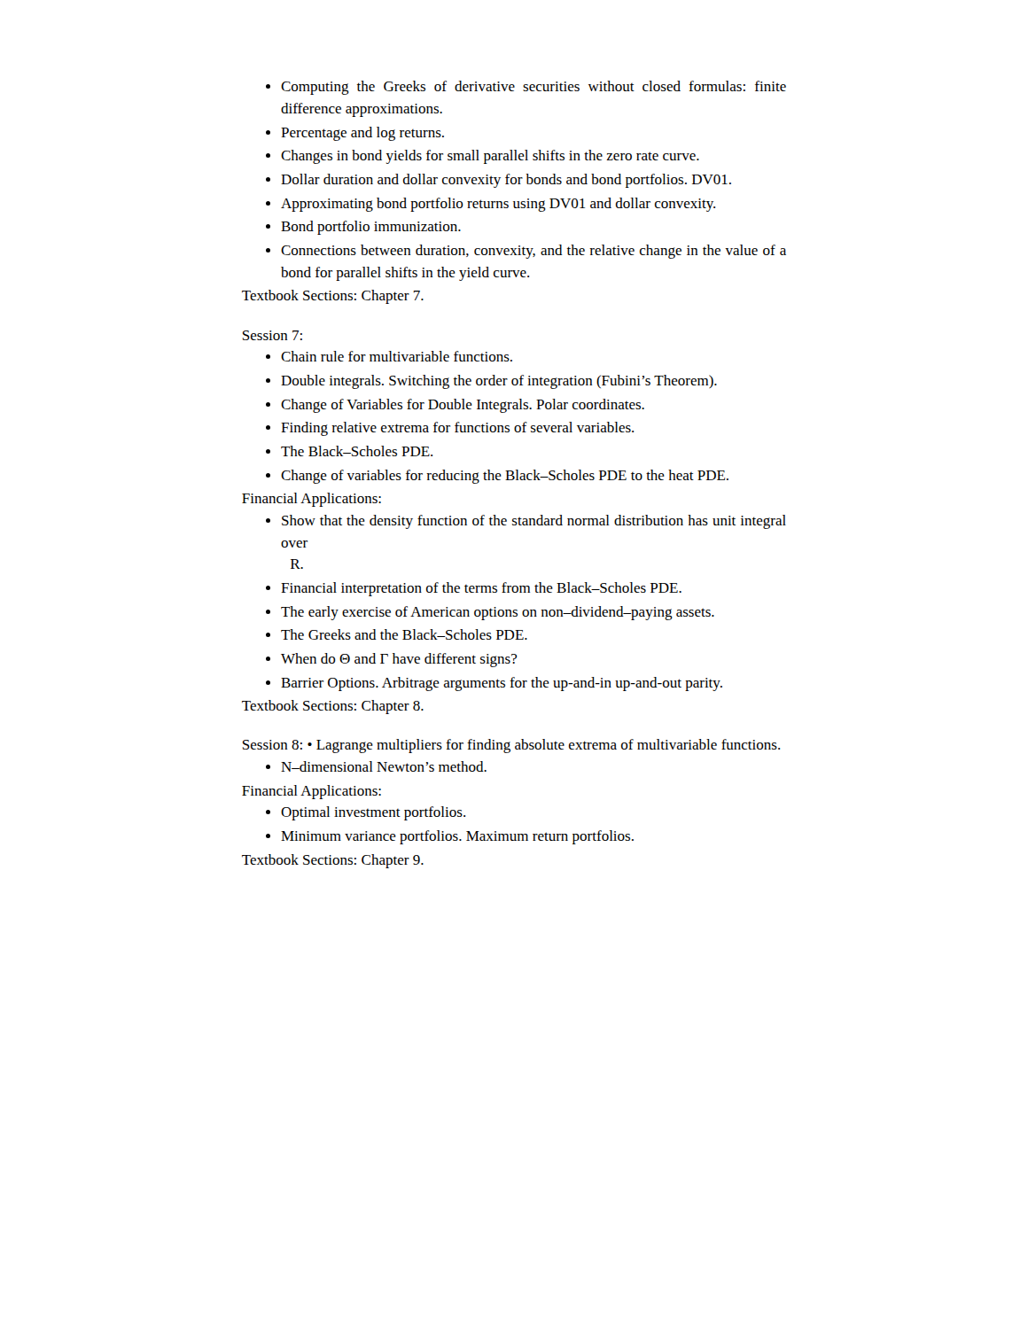Computing the Greeks of derivative securities without closed formulas: finite difference approximations.
Percentage and log returns.
Changes in bond yields for small parallel shifts in the zero rate curve.
Dollar duration and dollar convexity for bonds and bond portfolios. DV01.
Approximating bond portfolio returns using DV01 and dollar convexity.
Bond portfolio immunization.
Connections between duration, convexity, and the relative change in the value of a bond for parallel shifts in the yield curve.
Textbook Sections: Chapter 7.
Session 7:
Chain rule for multivariable functions.
Double integrals. Switching the order of integration (Fubini’s Theorem).
Change of Variables for Double Integrals. Polar coordinates.
Finding relative extrema for functions of several variables.
The Black–Scholes PDE.
Change of variables for reducing the Black–Scholes PDE to the heat PDE.
Financial Applications:
Show that the density function of the standard normal distribution has unit integral over
R.
Financial interpretation of the terms from the Black–Scholes PDE.
The early exercise of American options on non–dividend–paying assets.
The Greeks and the Black–Scholes PDE.
When do Θ and Γ have different signs?
Barrier Options. Arbitrage arguments for the up-and-in up-and-out parity.
Textbook Sections: Chapter 8.
Session 8: • Lagrange multipliers for finding absolute extrema of multivariable functions.
N–dimensional Newton’s method.
Financial Applications:
Optimal investment portfolios.
Minimum variance portfolios. Maximum return portfolios.
Textbook Sections: Chapter 9.